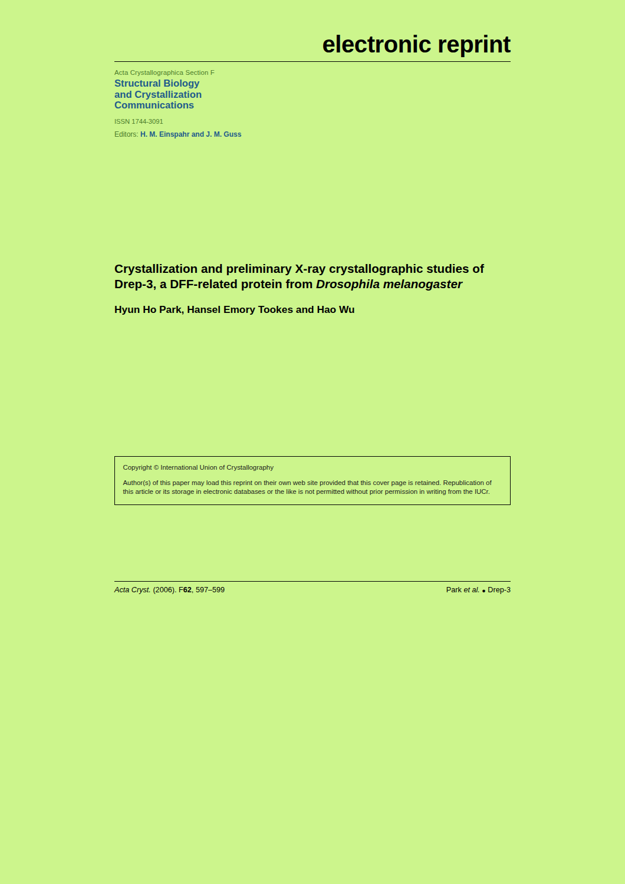electronic reprint
Acta Crystallographica Section F
Structural Biology
and Crystallization
Communications
ISSN 1744-3091
Editors: H. M. Einspahr and J. M. Guss
Crystallization and preliminary X-ray crystallographic studies of Drep-3, a DFF-related protein from Drosophila melanogaster
Hyun Ho Park, Hansel Emory Tookes and Hao Wu
Copyright © International Union of Crystallography
Author(s) of this paper may load this reprint on their own web site provided that this cover page is retained. Republication of this article or its storage in electronic databases or the like is not permitted without prior permission in writing from the IUCr.
Acta Cryst. (2006). F62, 597–599
Park et al. ● Drep-3